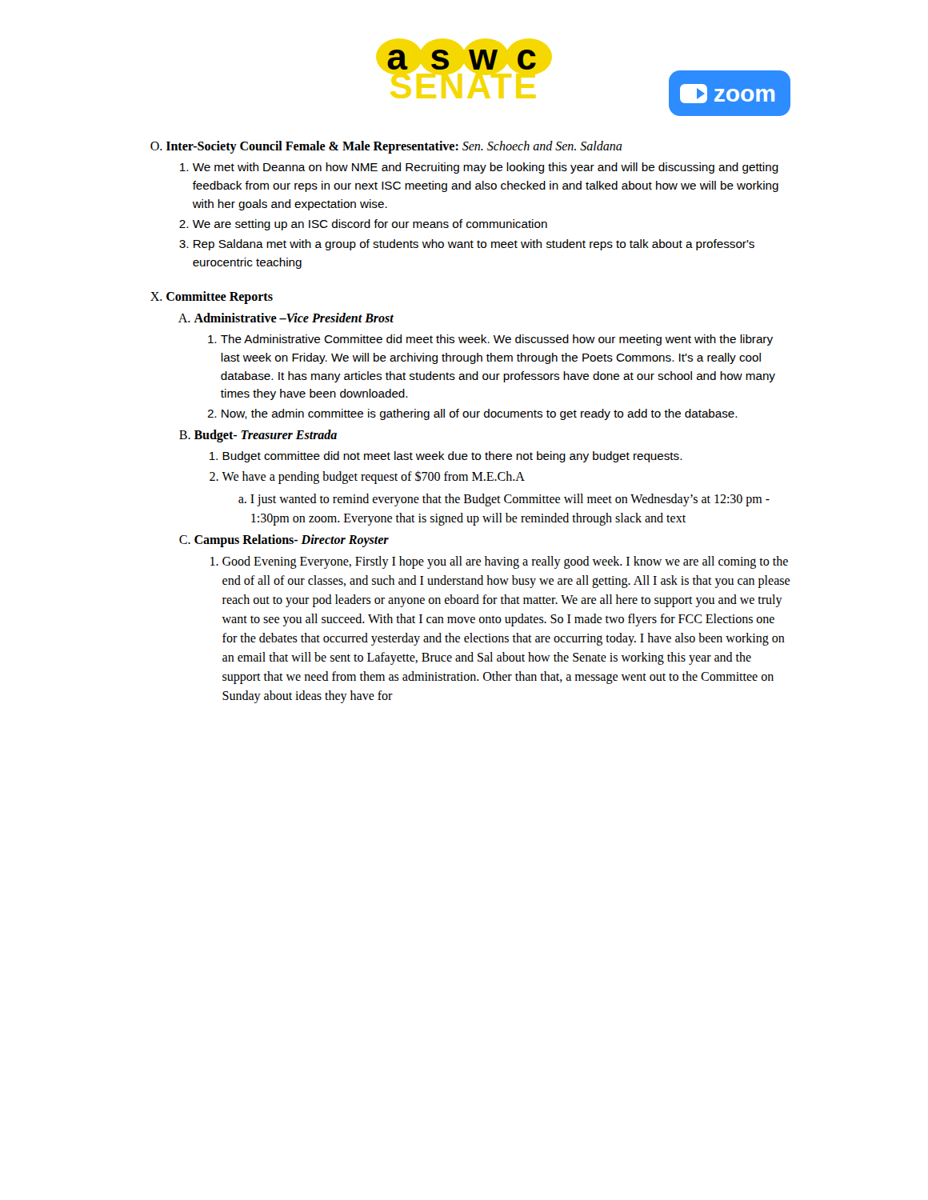aswc
SENATE
zoom
Inter-Society Council Female & Male Representative: Sen. Schoech and Sen. Saldana
We met with Deanna on how NME and Recruiting may be looking this year and will be discussing and getting feedback from our reps in our next ISC meeting and also checked in and talked about how we will be working with her goals and expectation wise.
We are setting up an ISC discord for our means of communication
Rep Saldana met with a group of students who want to meet with student reps to talk about a professor's eurocentric teaching
Committee Reports
Administrative –Vice President Brost
The Administrative Committee did meet this week. We discussed how our meeting went with the library last week on Friday. We will be archiving through them through the Poets Commons. It's a really cool database. It has many articles that students and our professors have done at our school and how many times they have been downloaded.
Now, the admin committee is gathering all of our documents to get ready to add to the database.
Budget- Treasurer Estrada
Budget committee did not meet last week due to there not being any budget requests.
We have a pending budget request of $700 from M.E.Ch.A
I just wanted to remind everyone that the Budget Committee will meet on Wednesday’s at 12:30 pm - 1:30pm on zoom. Everyone that is signed up will be reminded through slack and text
Campus Relations- Director Royster
Good Evening Everyone, Firstly I hope you all are having a really good week. I know we are all coming to the end of all of our classes, and such and I understand how busy we are all getting. All I ask is that you can please reach out to your pod leaders or anyone on eboard for that matter. We are all here to support you and we truly want to see you all succeed. With that I can move onto updates. So I made two flyers for FCC Elections one for the debates that occurred yesterday and the elections that are occurring today. I have also been working on an email that will be sent to Lafayette, Bruce and Sal about how the Senate is working this year and the support that we need from them as administration. Other than that, a message went out to the Committee on Sunday about ideas they have for